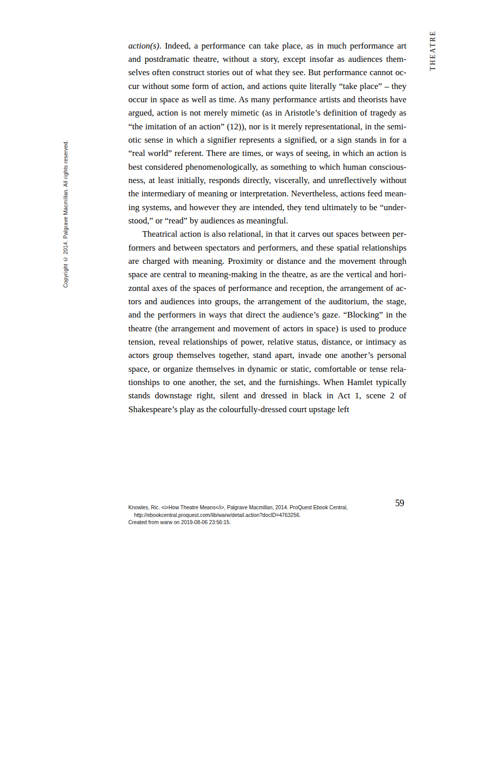Theatre
Copyright © 2014. Palgrave Macmillan. All rights reserved.
action(s). Indeed, a performance can take place, as in much performance art and postdramatic theatre, without a story, except insofar as audiences themselves often construct stories out of what they see. But performance cannot occur without some form of action, and actions quite literally “take place” – they occur in space as well as time. As many performance artists and theorists have argued, action is not merely mimetic (as in Aristotle’s definition of tragedy as “the imitation of an action” (12)), nor is it merely representational, in the semiotic sense in which a signifier represents a signified, or a sign stands in for a “real world” referent. There are times, or ways of seeing, in which an action is best considered phenomenologically, as something to which human consciousness, at least initially, responds directly, viscerally, and unreflectively without the intermediary of meaning or interpretation. Nevertheless, actions feed meaning systems, and however they are intended, they tend ultimately to be “understood,” or “read” by audiences as meaningful.
Theatrical action is also relational, in that it carves out spaces between performers and between spectators and performers, and these spatial relationships are charged with meaning. Proximity or distance and the movement through space are central to meaning-making in the theatre, as are the vertical and horizontal axes of the spaces of performance and reception, the arrangement of actors and audiences into groups, the arrangement of the auditorium, the stage, and the performers in ways that direct the audience’s gaze. “Blocking” in the theatre (the arrangement and movement of actors in space) is used to produce tension, reveal relationships of power, relative status, distance, or intimacy as actors group themselves together, stand apart, invade one another’s personal space, or organize themselves in dynamic or static, comfortable or tense relationships to one another, the set, and the furnishings. When Hamlet typically stands downstage right, silent and dressed in black in Act 1, scene 2 of Shakespeare’s play as the colourfully-dressed court upstage left
59
Knowles, Ric. <i>How Theatre Means</i>, Palgrave Macmillan, 2014. ProQuest Ebook Central, http://ebookcentral.proquest.com/lib/warw/detail.action?docID=4763256. Created from warw on 2019-08-06 23:56:15.